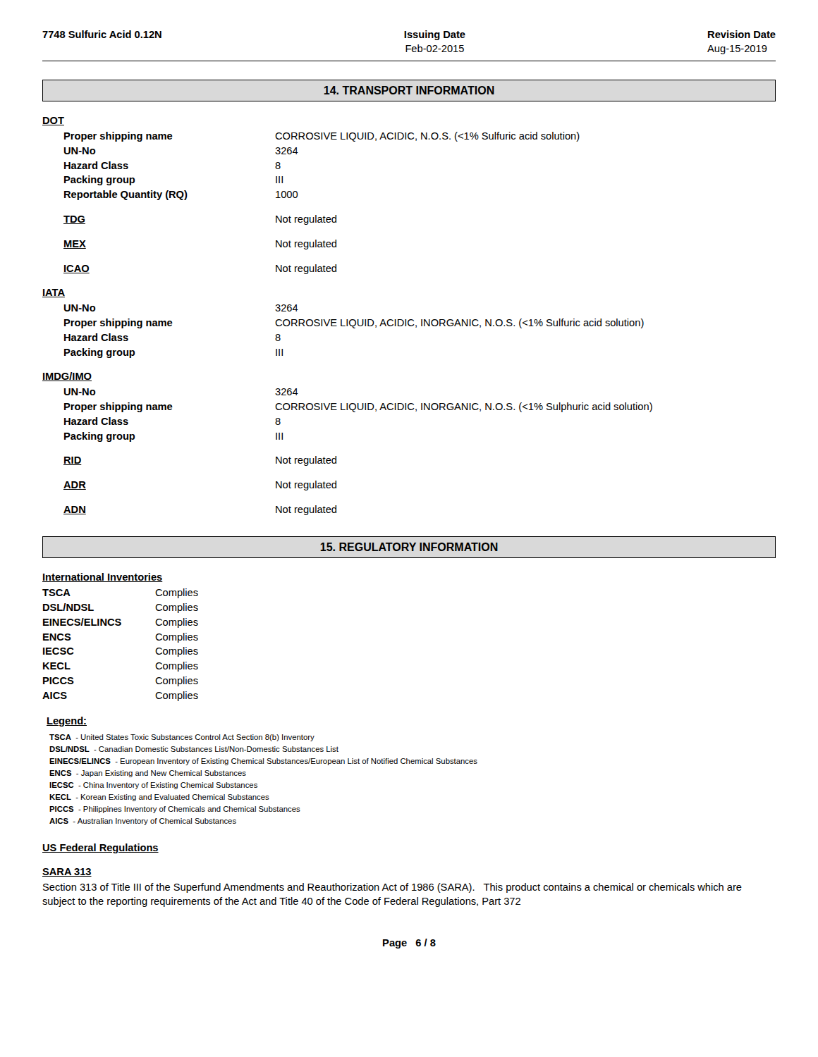7748 Sulfuric Acid 0.12N
Issuing Date
Feb-02-2015
Revision Date
Aug-15-2019
14. TRANSPORT INFORMATION
DOT
| Proper shipping name | CORROSIVE LIQUID, ACIDIC, N.O.S. (<1% Sulfuric acid solution) |
| UN-No | 3264 |
| Hazard Class | 8 |
| Packing group | III |
| Reportable Quantity (RQ) | 1000 |
| TDG | Not regulated |
| MEX | Not regulated |
| ICAO | Not regulated |
IATA
| UN-No | 3264 |
| Proper shipping name | CORROSIVE LIQUID, ACIDIC, INORGANIC, N.O.S. (<1% Sulfuric acid solution) |
| Hazard Class | 8 |
| Packing group | III |
IMDG/IMO
| UN-No | 3264 |
| Proper shipping name | CORROSIVE LIQUID, ACIDIC, INORGANIC, N.O.S. (<1% Sulphuric acid solution) |
| Hazard Class | 8 |
| Packing group | III |
| RID | Not regulated |
| ADR | Not regulated |
| ADN | Not regulated |
15. REGULATORY INFORMATION
International Inventories
| TSCA | Complies |
| DSL/NDSL | Complies |
| EINECS/ELINCS | Complies |
| ENCS | Complies |
| IECSC | Complies |
| KECL | Complies |
| PICCS | Complies |
| AICS | Complies |
Legend:
TSCA - United States Toxic Substances Control Act Section 8(b) Inventory
DSL/NDSL - Canadian Domestic Substances List/Non-Domestic Substances List
EINECS/ELINCS - European Inventory of Existing Chemical Substances/European List of Notified Chemical Substances
ENCS - Japan Existing and New Chemical Substances
IECSC - China Inventory of Existing Chemical Substances
KECL - Korean Existing and Evaluated Chemical Substances
PICCS - Philippines Inventory of Chemicals and Chemical Substances
AICS - Australian Inventory of Chemical Substances
US Federal Regulations
SARA 313
Section 313 of Title III of the Superfund Amendments and Reauthorization Act of 1986 (SARA). This product contains a chemical or chemicals which are subject to the reporting requirements of the Act and Title 40 of the Code of Federal Regulations, Part 372
Page 6 / 8